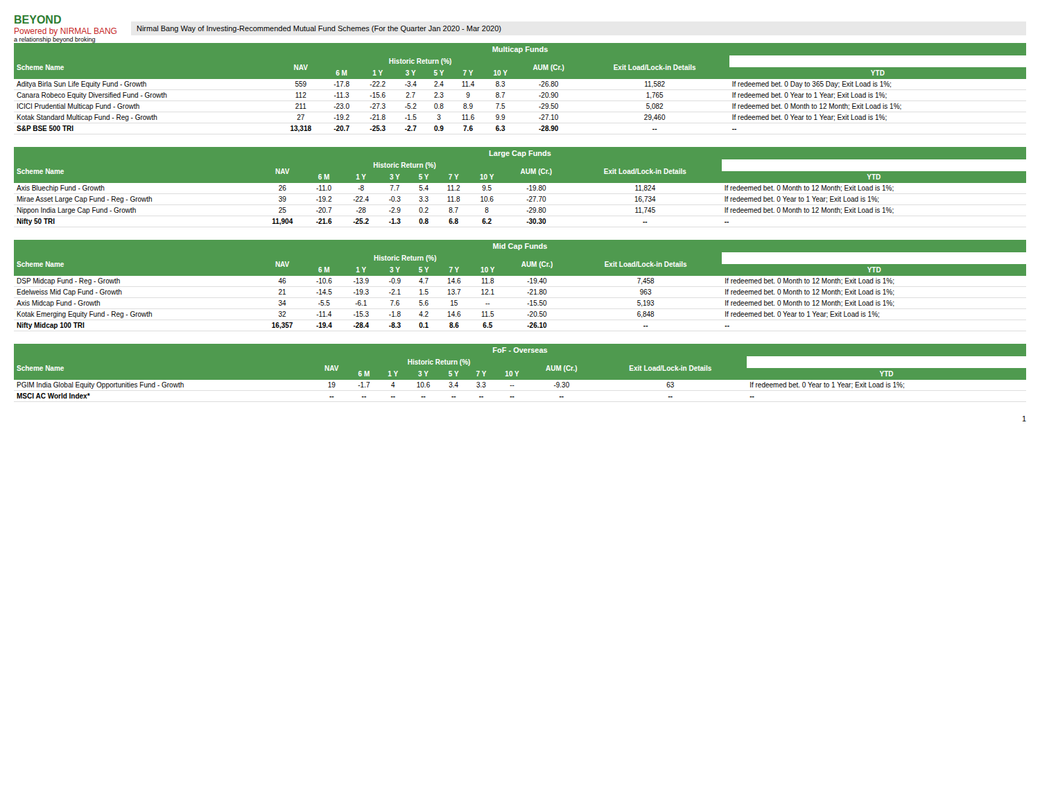BEYOND
Powered by NIRMAL BANG
a relationship beyond broking
Nirmal Bang Way of Investing-Recommended Mutual Fund Schemes (For the Quarter Jan 2020 - Mar 2020)
Multicap Funds
| Scheme Name | NAV | Historic Return (%) | AUM (Cr.) | Exit Load/Lock-in Details |
| --- | --- | --- | --- | --- |
| 6 M | 1 Y | 3 Y | 5 Y | 7 Y | 10 Y | YTD |
| Aditya Birla Sun Life Equity Fund - Growth | 559 | -17.8 | -22.2 | -3.4 | 2.4 | 11.4 | 8.3 | -26.80 | 11,582 | If redeemed bet. 0 Day to 365 Day; Exit Load is 1%; |
| Canara Robeco Equity Diversified Fund - Growth | 112 | -11.3 | -15.6 | 2.7 | 2.3 | 9 | 8.7 | -20.90 | 1,765 | If redeemed bet. 0 Year to 1 Year; Exit Load is 1%; |
| ICICI Prudential Multicap Fund - Growth | 211 | -23.0 | -27.3 | -5.2 | 0.8 | 8.9 | 7.5 | -29.50 | 5,082 | If redeemed bet. 0 Month to 12 Month; Exit Load is 1%; |
| Kotak Standard Multicap Fund - Reg - Growth | 27 | -19.2 | -21.8 | -1.5 | 3 | 11.6 | 9.9 | -27.10 | 29,460 | If redeemed bet. 0 Year to 1 Year; Exit Load is 1%; |
| S&P BSE 500 TRI | 13,318 | -20.7 | -25.3 | -2.7 | 0.9 | 7.6 | 6.3 | -28.90 | -- | -- |
Large Cap Funds
| Scheme Name | NAV | Historic Return (%) | AUM (Cr.) | Exit Load/Lock-in Details |
| --- | --- | --- | --- | --- |
| 6 M | 1 Y | 3 Y | 5 Y | 7 Y | 10 Y | YTD |
| Axis Bluechip Fund - Growth | 26 | -11.0 | -8 | 7.7 | 5.4 | 11.2 | 9.5 | -19.80 | 11,824 | If redeemed bet. 0 Month to 12 Month; Exit Load is 1%; |
| Mirae Asset Large Cap Fund - Reg - Growth | 39 | -19.2 | -22.4 | -0.3 | 3.3 | 11.8 | 10.6 | -27.70 | 16,734 | If redeemed bet. 0 Year to 1 Year; Exit Load is 1%; |
| Nippon India Large Cap Fund - Growth | 25 | -20.7 | -28 | -2.9 | 0.2 | 8.7 | 8 | -29.80 | 11,745 | If redeemed bet. 0 Month to 12 Month; Exit Load is 1%; |
| Nifty 50 TRI | 11,904 | -21.6 | -25.2 | -1.3 | 0.8 | 6.8 | 6.2 | -30.30 | -- | -- |
Mid Cap Funds
| Scheme Name | NAV | Historic Return (%) | AUM (Cr.) | Exit Load/Lock-in Details |
| --- | --- | --- | --- | --- |
| 6 M | 1 Y | 3 Y | 5 Y | 7 Y | 10 Y | YTD |
| DSP Midcap Fund - Reg - Growth | 46 | -10.6 | -13.9 | -0.9 | 4.7 | 14.6 | 11.8 | -19.40 | 7,458 | If redeemed bet. 0 Month to 12 Month; Exit Load is 1%; |
| Edelweiss Mid Cap Fund - Growth | 21 | -14.5 | -19.3 | -2.1 | 1.5 | 13.7 | 12.1 | -21.80 | 963 | If redeemed bet. 0 Month to 12 Month; Exit Load is 1%; |
| Axis Midcap Fund - Growth | 34 | -5.5 | -6.1 | 7.6 | 5.6 | 15 | -- | -15.50 | 5,193 | If redeemed bet. 0 Month to 12 Month; Exit Load is 1%; |
| Kotak Emerging Equity Fund - Reg - Growth | 32 | -11.4 | -15.3 | -1.8 | 4.2 | 14.6 | 11.5 | -20.50 | 6,848 | If redeemed bet. 0 Year to 1 Year; Exit Load is 1%; |
| Nifty Midcap 100 TRI | 16,357 | -19.4 | -28.4 | -8.3 | 0.1 | 8.6 | 6.5 | -26.10 | -- | -- |
FoF - Overseas
| Scheme Name | NAV | Historic Return (%) | AUM (Cr.) | Exit Load/Lock-in Details |
| --- | --- | --- | --- | --- |
| 6 M | 1 Y | 3 Y | 5 Y | 7 Y | 10 Y | YTD |
| PGIM India Global Equity Opportunities Fund - Growth | 19 | -1.7 | 4 | 10.6 | 3.4 | 3.3 | -- | -9.30 | 63 | If redeemed bet. 0 Year to 1 Year; Exit Load is 1%; |
| MSCI AC World Index* | -- | -- | -- | -- | -- | -- | -- | -- | -- | -- |
1